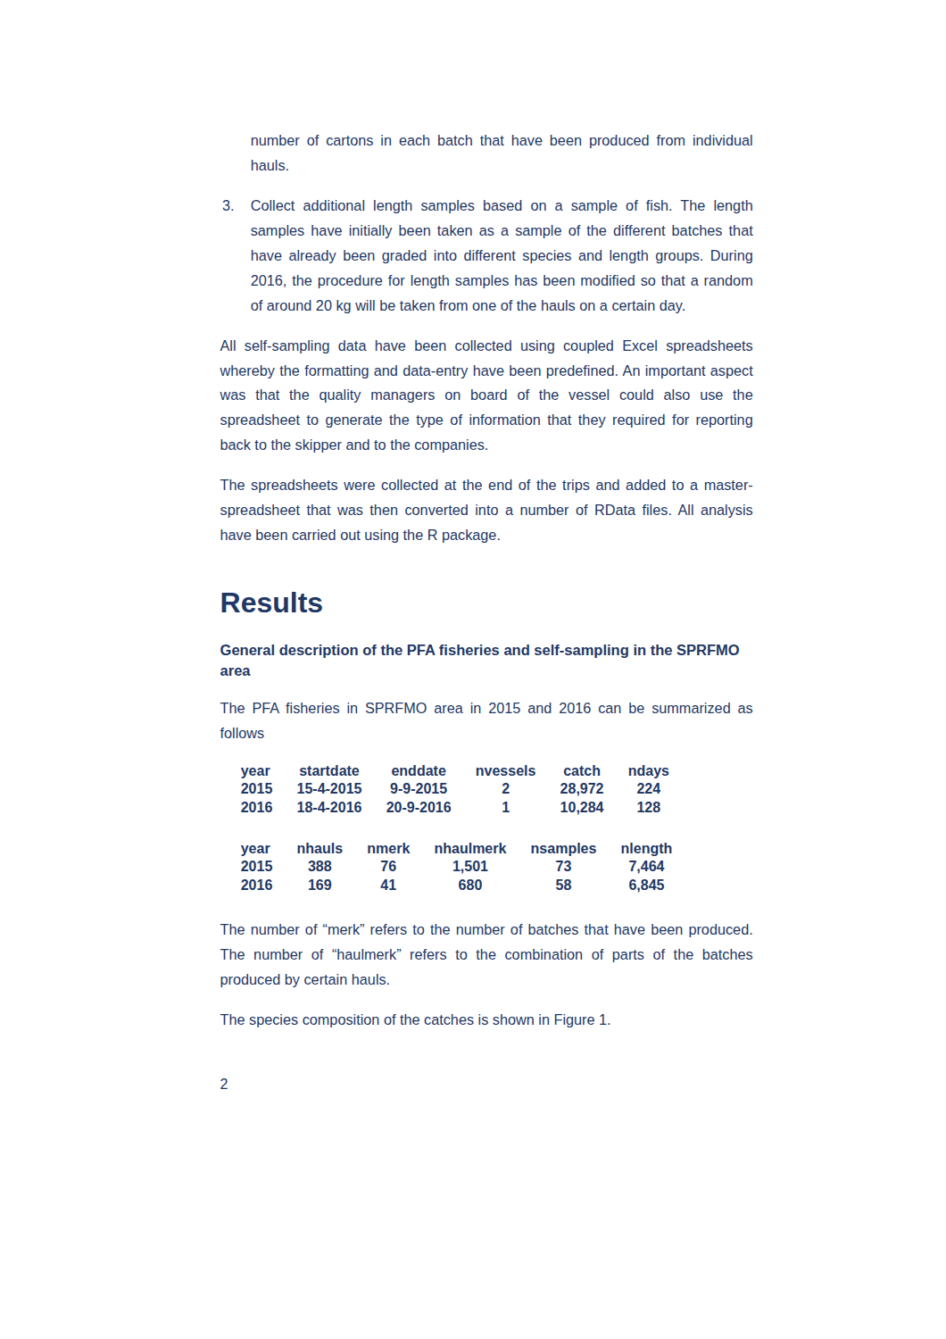number of cartons in each batch that have been produced from individual hauls.
Collect additional length samples based on a sample of fish. The length samples have initially been taken as a sample of the different batches that have already been graded into different species and length groups. During 2016, the procedure for length samples has been modified so that a random of around 20 kg will be taken from one of the hauls on a certain day.
All self-sampling data have been collected using coupled Excel spreadsheets whereby the formatting and data-entry have been predefined. An important aspect was that the quality managers on board of the vessel could also use the spreadsheet to generate the type of information that they required for reporting back to the skipper and to the companies.
The spreadsheets were collected at the end of the trips and added to a master-spreadsheet that was then converted into a number of RData files. All analysis have been carried out using the R package.
Results
General description of the PFA fisheries and self-sampling in the SPRFMO area
The PFA fisheries in SPRFMO area in 2015 and 2016 can be summarized as follows
| year | startdate | enddate | nvessels | catch | ndays |
| --- | --- | --- | --- | --- | --- |
| 2015 | 15-4-2015 | 9-9-2015 | 2 | 28,972 | 224 |
| 2016 | 18-4-2016 | 20-9-2016 | 1 | 10,284 | 128 |
| year | nhauls | nmerk | nhaulmerk | nsamples | nlength |
| --- | --- | --- | --- | --- | --- |
| 2015 | 388 | 76 | 1,501 | 73 | 7,464 |
| 2016 | 169 | 41 | 680 | 58 | 6,845 |
The number of “merk” refers to the number of batches that have been produced. The number of “haulmerk” refers to the combination of parts of the batches produced by certain hauls.
The species composition of the catches is shown in Figure 1.
2